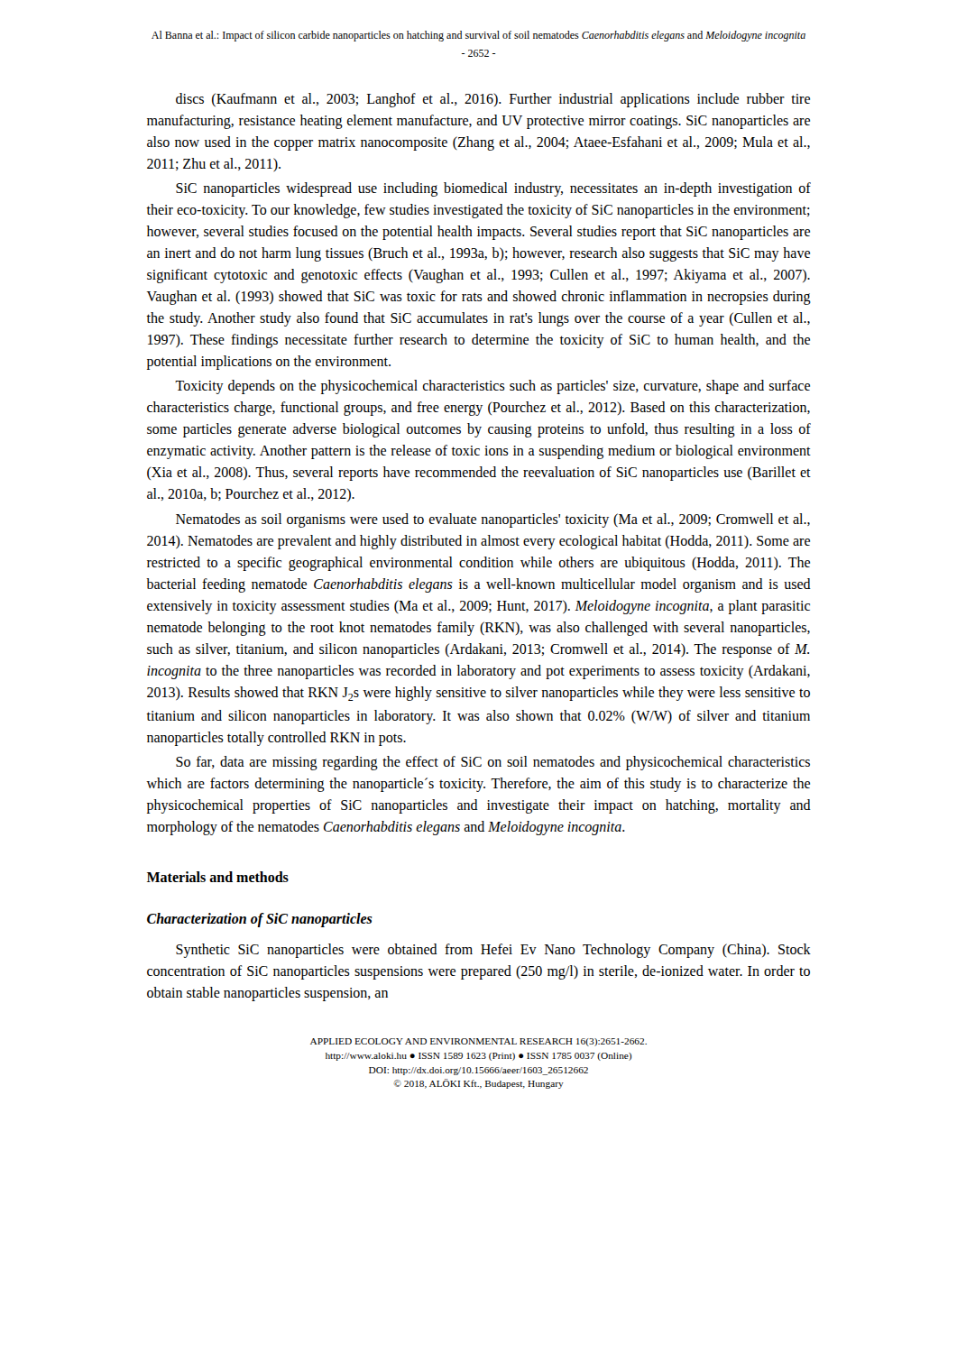Al Banna et al.: Impact of silicon carbide nanoparticles on hatching and survival of soil nematodes Caenorhabditis elegans and Meloidogyne incognita
- 2652 -
discs (Kaufmann et al., 2003; Langhof et al., 2016). Further industrial applications include rubber tire manufacturing, resistance heating element manufacture, and UV protective mirror coatings. SiC nanoparticles are also now used in the copper matrix nanocomposite (Zhang et al., 2004; Ataee-Esfahani et al., 2009; Mula et al., 2011; Zhu et al., 2011).
SiC nanoparticles widespread use including biomedical industry, necessitates an in-depth investigation of their eco-toxicity. To our knowledge, few studies investigated the toxicity of SiC nanoparticles in the environment; however, several studies focused on the potential health impacts. Several studies report that SiC nanoparticles are an inert and do not harm lung tissues (Bruch et al., 1993a, b); however, research also suggests that SiC may have significant cytotoxic and genotoxic effects (Vaughan et al., 1993; Cullen et al., 1997; Akiyama et al., 2007). Vaughan et al. (1993) showed that SiC was toxic for rats and showed chronic inflammation in necropsies during the study. Another study also found that SiC accumulates in rat's lungs over the course of a year (Cullen et al., 1997). These findings necessitate further research to determine the toxicity of SiC to human health, and the potential implications on the environment.
Toxicity depends on the physicochemical characteristics such as particles' size, curvature, shape and surface characteristics charge, functional groups, and free energy (Pourchez et al., 2012). Based on this characterization, some particles generate adverse biological outcomes by causing proteins to unfold, thus resulting in a loss of enzymatic activity. Another pattern is the release of toxic ions in a suspending medium or biological environment (Xia et al., 2008). Thus, several reports have recommended the reevaluation of SiC nanoparticles use (Barillet et al., 2010a, b; Pourchez et al., 2012).
Nematodes as soil organisms were used to evaluate nanoparticles' toxicity (Ma et al., 2009; Cromwell et al., 2014). Nematodes are prevalent and highly distributed in almost every ecological habitat (Hodda, 2011). Some are restricted to a specific geographical environmental condition while others are ubiquitous (Hodda, 2011). The bacterial feeding nematode Caenorhabditis elegans is a well-known multicellular model organism and is used extensively in toxicity assessment studies (Ma et al., 2009; Hunt, 2017). Meloidogyne incognita, a plant parasitic nematode belonging to the root knot nematodes family (RKN), was also challenged with several nanoparticles, such as silver, titanium, and silicon nanoparticles (Ardakani, 2013; Cromwell et al., 2014). The response of M. incognita to the three nanoparticles was recorded in laboratory and pot experiments to assess toxicity (Ardakani, 2013). Results showed that RKN J2s were highly sensitive to silver nanoparticles while they were less sensitive to titanium and silicon nanoparticles in laboratory. It was also shown that 0.02% (W/W) of silver and titanium nanoparticles totally controlled RKN in pots.
So far, data are missing regarding the effect of SiC on soil nematodes and physicochemical characteristics which are factors determining the nanoparticle´s toxicity. Therefore, the aim of this study is to characterize the physicochemical properties of SiC nanoparticles and investigate their impact on hatching, mortality and morphology of the nematodes Caenorhabditis elegans and Meloidogyne incognita.
Materials and methods
Characterization of SiC nanoparticles
Synthetic SiC nanoparticles were obtained from Hefei Ev Nano Technology Company (China). Stock concentration of SiC nanoparticles suspensions were prepared (250 mg/l) in sterile, de-ionized water. In order to obtain stable nanoparticles suspension, an
APPLIED ECOLOGY AND ENVIRONMENTAL RESEARCH 16(3):2651-2662.
http://www.aloki.hu ● ISSN 1589 1623 (Print) ● ISSN 1785 0037 (Online)
DOI: http://dx.doi.org/10.15666/aeer/1603_26512662
© 2018, ALÖKI Kft., Budapest, Hungary